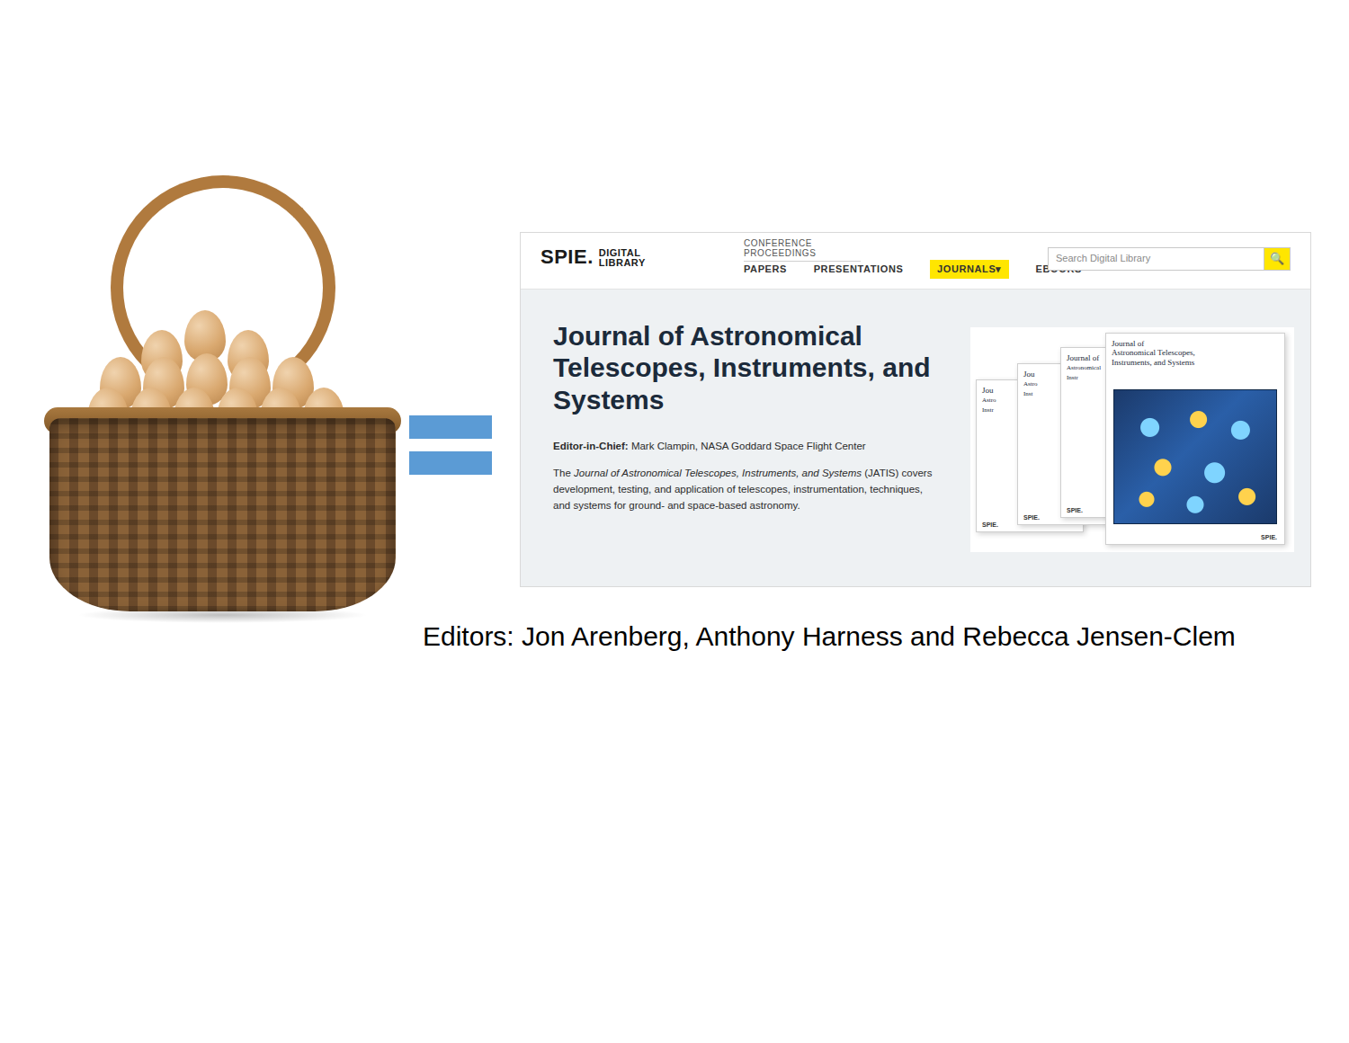SPIE.DIGITAL LIBRARY
CONFERENCE PROCEEDINGS
PAPERS PRESENTATIONS JOURNALS▾ EBOOKS
Search Digital Library
🔍
Journal of Astronomical Telescopes, Instruments, and Systems
Editor-in-Chief: Mark Clampin, NASA Goddard Space Flight Center
The Journal of Astronomical Telescopes, Instruments, and Systems (JATIS) covers development, testing, and application of telescopes, instrumentation, techniques, and systems for ground- and space-based astronomy.
Jou
Astro
Instr
SPIE.
Jou
Astro
Inst
SPIE.
Journal of
Astronomical
Instr
SPIE.
Journal of
Astronomical Telescopes,
Instruments, and Systems
SPIE.
Editors: Jon Arenberg, Anthony Harness and Rebecca Jensen-Clem